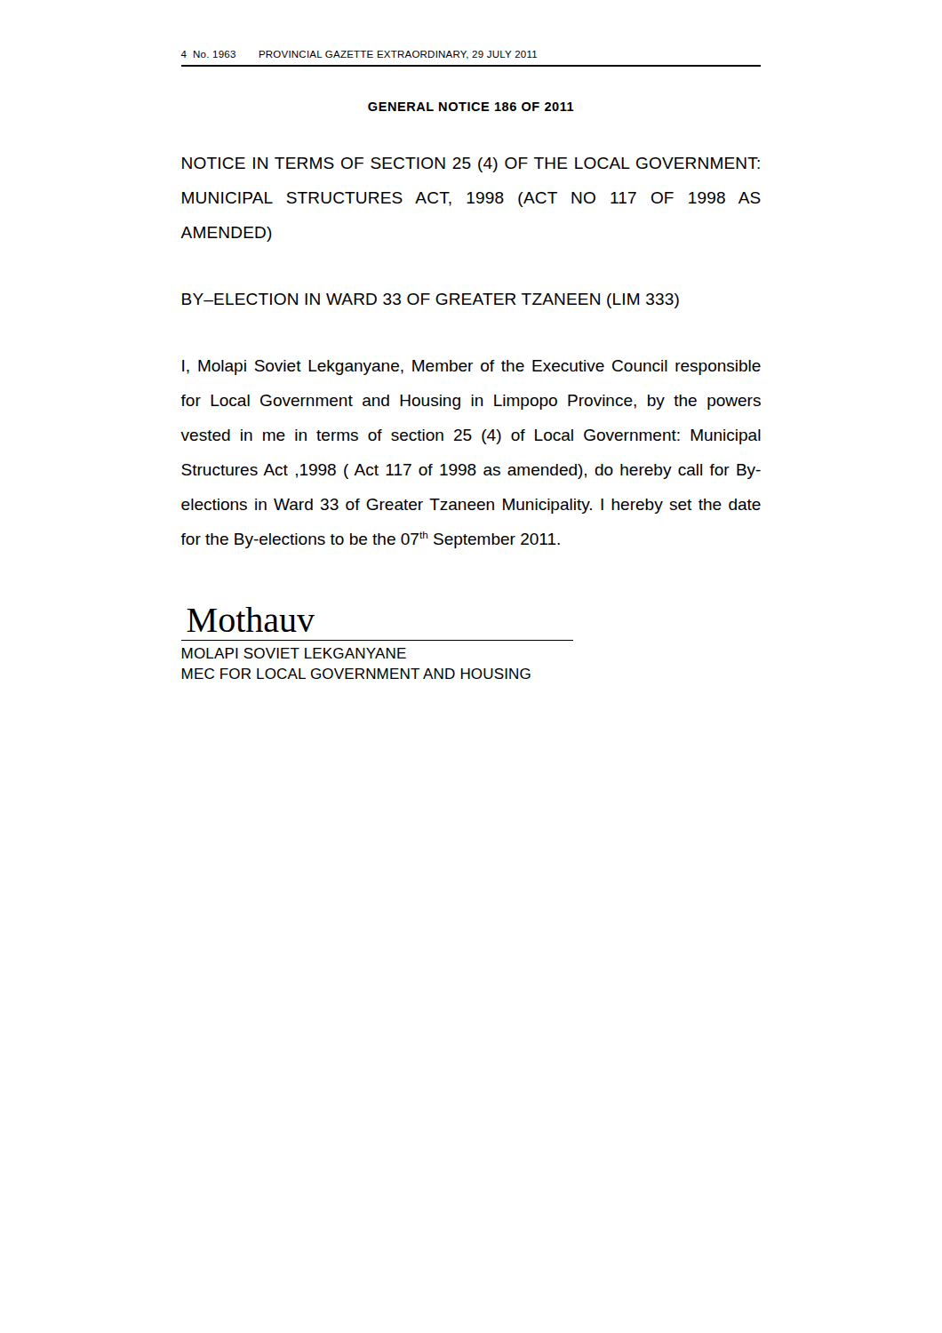4 No. 1963 PROVINCIAL GAZETTE EXTRAORDINARY, 29 JULY 2011
GENERAL NOTICE 186 OF 2011
NOTICE IN TERMS OF SECTION 25 (4) OF THE LOCAL GOVERNMENT: MUNICIPAL STRUCTURES ACT, 1998 (ACT NO 117 OF 1998 AS AMENDED)
BY–ELECTION IN WARD 33 OF GREATER TZANEEN (LIM 333)
I, Molapi Soviet Lekganyane, Member of the Executive Council responsible for Local Government and Housing in Limpopo Province, by the powers vested in me in terms of section 25 (4) of Local Government: Municipal Structures Act ,1998 ( Act 117 of 1998 as amended), do hereby call for By- elections in Ward 33 of Greater Tzaneen Municipality. I hereby set the date for the By-elections to be the 07th September 2011.
Mothauv
MOLAPI SOVIET LEKGANYANE
MEC FOR LOCAL GOVERNMENT AND HOUSING